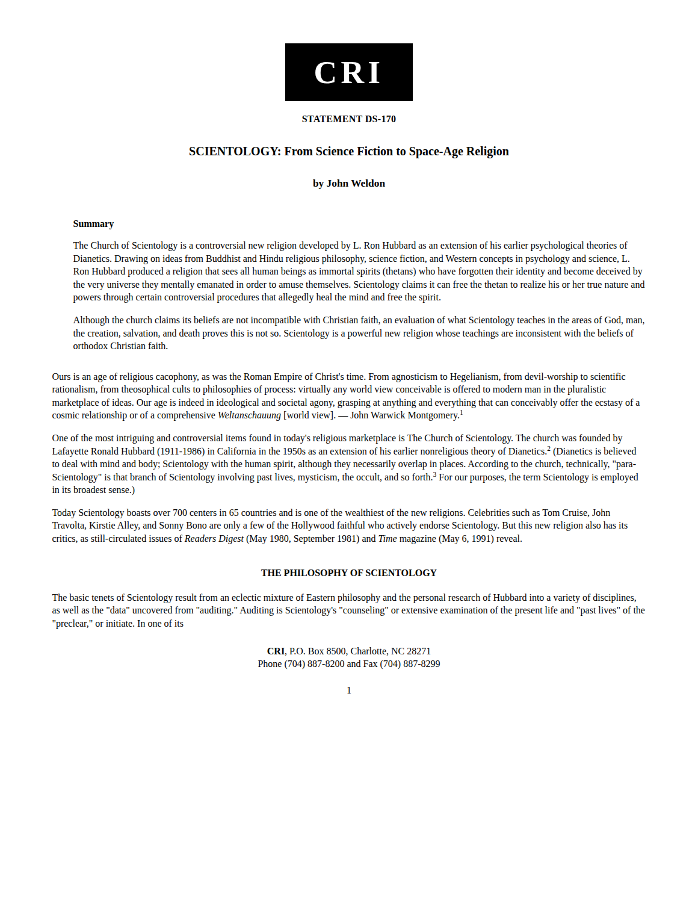CRI
STATEMENT DS-170
SCIENTOLOGY: From Science Fiction to Space-Age Religion
by John Weldon
Summary
The Church of Scientology is a controversial new religion developed by L. Ron Hubbard as an extension of his earlier psychological theories of Dianetics. Drawing on ideas from Buddhist and Hindu religious philosophy, science fiction, and Western concepts in psychology and science, L. Ron Hubbard produced a religion that sees all human beings as immortal spirits (thetans) who have forgotten their identity and become deceived by the very universe they mentally emanated in order to amuse themselves. Scientology claims it can free the thetan to realize his or her true nature and powers through certain controversial procedures that allegedly heal the mind and free the spirit.
Although the church claims its beliefs are not incompatible with Christian faith, an evaluation of what Scientology teaches in the areas of God, man, the creation, salvation, and death proves this is not so. Scientology is a powerful new religion whose teachings are inconsistent with the beliefs of orthodox Christian faith.
Ours is an age of religious cacophony, as was the Roman Empire of Christ's time. From agnosticism to Hegelianism, from devil-worship to scientific rationalism, from theosophical cults to philosophies of process: virtually any world view conceivable is offered to modern man in the pluralistic marketplace of ideas. Our age is indeed in ideological and societal agony, grasping at anything and everything that can conceivably offer the ecstasy of a cosmic relationship or of a comprehensive Weltanschauung [world view]. — John Warwick Montgomery.1
One of the most intriguing and controversial items found in today's religious marketplace is The Church of Scientology. The church was founded by Lafayette Ronald Hubbard (1911-1986) in California in the 1950s as an extension of his earlier nonreligious theory of Dianetics.2 (Dianetics is believed to deal with mind and body; Scientology with the human spirit, although they necessarily overlap in places. According to the church, technically, "para-Scientology" is that branch of Scientology involving past lives, mysticism, the occult, and so forth.3 For our purposes, the term Scientology is employed in its broadest sense.)
Today Scientology boasts over 700 centers in 65 countries and is one of the wealthiest of the new religions. Celebrities such as Tom Cruise, John Travolta, Kirstie Alley, and Sonny Bono are only a few of the Hollywood faithful who actively endorse Scientology. But this new religion also has its critics, as still-circulated issues of Readers Digest (May 1980, September 1981) and Time magazine (May 6, 1991) reveal.
THE PHILOSOPHY OF SCIENTOLOGY
The basic tenets of Scientology result from an eclectic mixture of Eastern philosophy and the personal research of Hubbard into a variety of disciplines, as well as the "data" uncovered from "auditing." Auditing is Scientology's "counseling" or extensive examination of the present life and "past lives" of the "preclear," or initiate. In one of its
CRI, P.O. Box 8500, Charlotte, NC 28271
Phone (704) 887-8200 and Fax (704) 887-8299
1